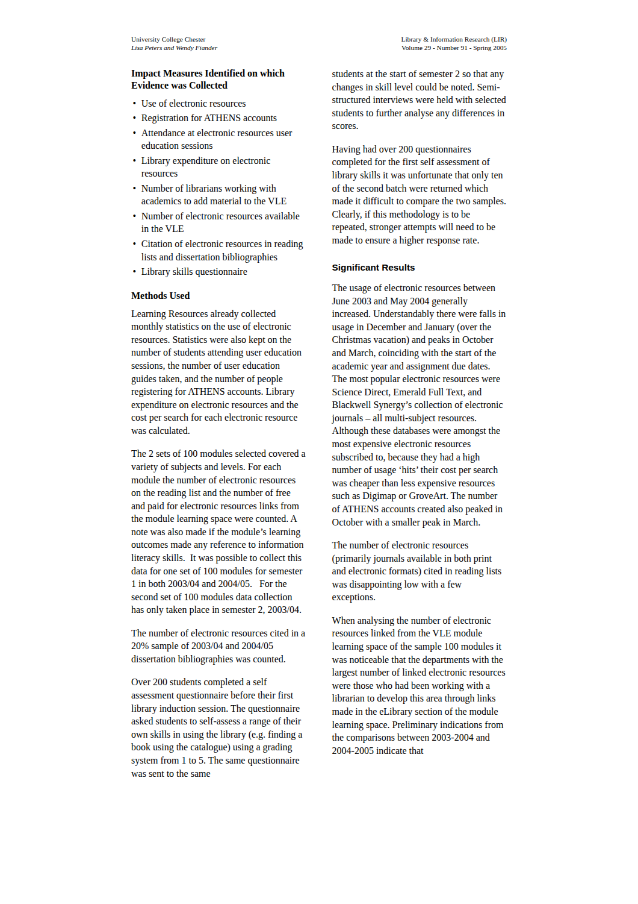University College Chester
Lisa Peters and Wendy Fiander
Library & Information Research (LIR)
Volume 29 - Number 91 - Spring 2005
Impact Measures Identified on which Evidence was Collected
Use of electronic resources
Registration for ATHENS accounts
Attendance at electronic resources user education sessions
Library expenditure on electronic resources
Number of librarians working with academics to add material to the VLE
Number of electronic resources available in the VLE
Citation of electronic resources in reading lists and dissertation bibliographies
Library skills questionnaire
Methods Used
Learning Resources already collected monthly statistics on the use of electronic resources. Statistics were also kept on the number of students attending user education sessions, the number of user education guides taken, and the number of people registering for ATHENS accounts. Library expenditure on electronic resources and the cost per search for each electronic resource was calculated.
The 2 sets of 100 modules selected covered a variety of subjects and levels. For each module the number of electronic resources on the reading list and the number of free and paid for electronic resources links from the module learning space were counted. A note was also made if the module’s learning outcomes made any reference to information literacy skills. It was possible to collect this data for one set of 100 modules for semester 1 in both 2003/04 and 2004/05. For the second set of 100 modules data collection has only taken place in semester 2, 2003/04.
The number of electronic resources cited in a 20% sample of 2003/04 and 2004/05 dissertation bibliographies was counted.
Over 200 students completed a self assessment questionnaire before their first library induction session. The questionnaire asked students to self-assess a range of their own skills in using the library (e.g. finding a book using the catalogue) using a grading system from 1 to 5. The same questionnaire was sent to the same
students at the start of semester 2 so that any changes in skill level could be noted. Semi-structured interviews were held with selected students to further analyse any differences in scores.
Having had over 200 questionnaires completed for the first self assessment of library skills it was unfortunate that only ten of the second batch were returned which made it difficult to compare the two samples. Clearly, if this methodology is to be repeated, stronger attempts will need to be made to ensure a higher response rate.
Significant Results
The usage of electronic resources between June 2003 and May 2004 generally increased. Understandably there were falls in usage in December and January (over the Christmas vacation) and peaks in October and March, coinciding with the start of the academic year and assignment due dates. The most popular electronic resources were Science Direct, Emerald Full Text, and Blackwell Synergy’s collection of electronic journals – all multi-subject resources. Although these databases were amongst the most expensive electronic resources subscribed to, because they had a high number of usage ‘hits’ their cost per search was cheaper than less expensive resources such as Digimap or GroveArt. The number of ATHENS accounts created also peaked in October with a smaller peak in March.
The number of electronic resources (primarily journals available in both print and electronic formats) cited in reading lists was disappointing low with a few exceptions.
When analysing the number of electronic resources linked from the VLE module learning space of the sample 100 modules it was noticeable that the departments with the largest number of linked electronic resources were those who had been working with a librarian to develop this area through links made in the eLibrary section of the module learning space. Preliminary indications from the comparisons between 2003-2004 and 2004-2005 indicate that